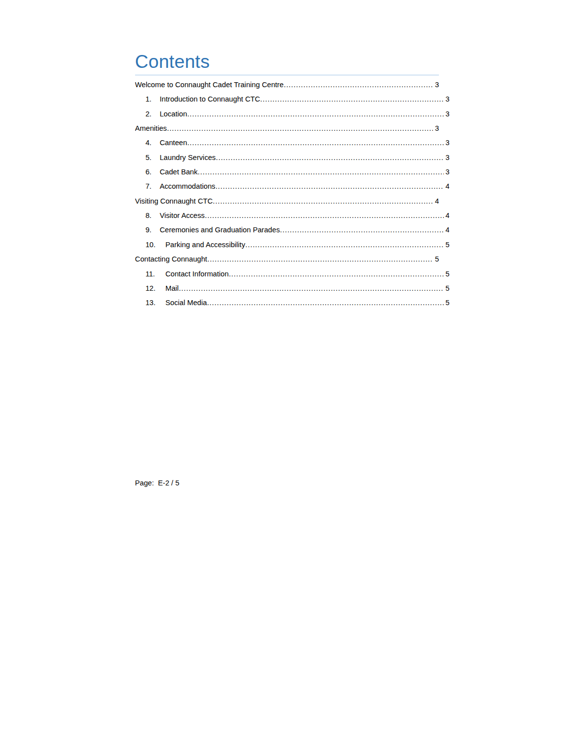Contents
Welcome to Connaught Cadet Training Centre ................................................................................................... 3
1. Introduction to Connaught CTC ......................................................................................................... 3
2. Location ............................................................................................................................................. 3
Amenities ......................................................................................................................................................... 3
4. Canteen ............................................................................................................................................. 3
5. Laundry Services ............................................................................................................................. 3
6. Cadet Bank ....................................................................................................................................... 3
7. Accommodations ............................................................................................................................ 4
Visiting Connaught CTC ....................................................................................................................................... 4
8. Visitor Access .................................................................................................................................... 4
9. Ceremonies and Graduation Parades .................................................................................................. 4
10. Parking and Accessibility ................................................................................................................. 5
Contacting Connaught ......................................................................................................................................... 5
11. Contact Information ......................................................................................................................... 5
12. Mail ............................................................................................................................................. 5
13. Social Media ............................................................................................................................. 5
Page: E-2 / 5